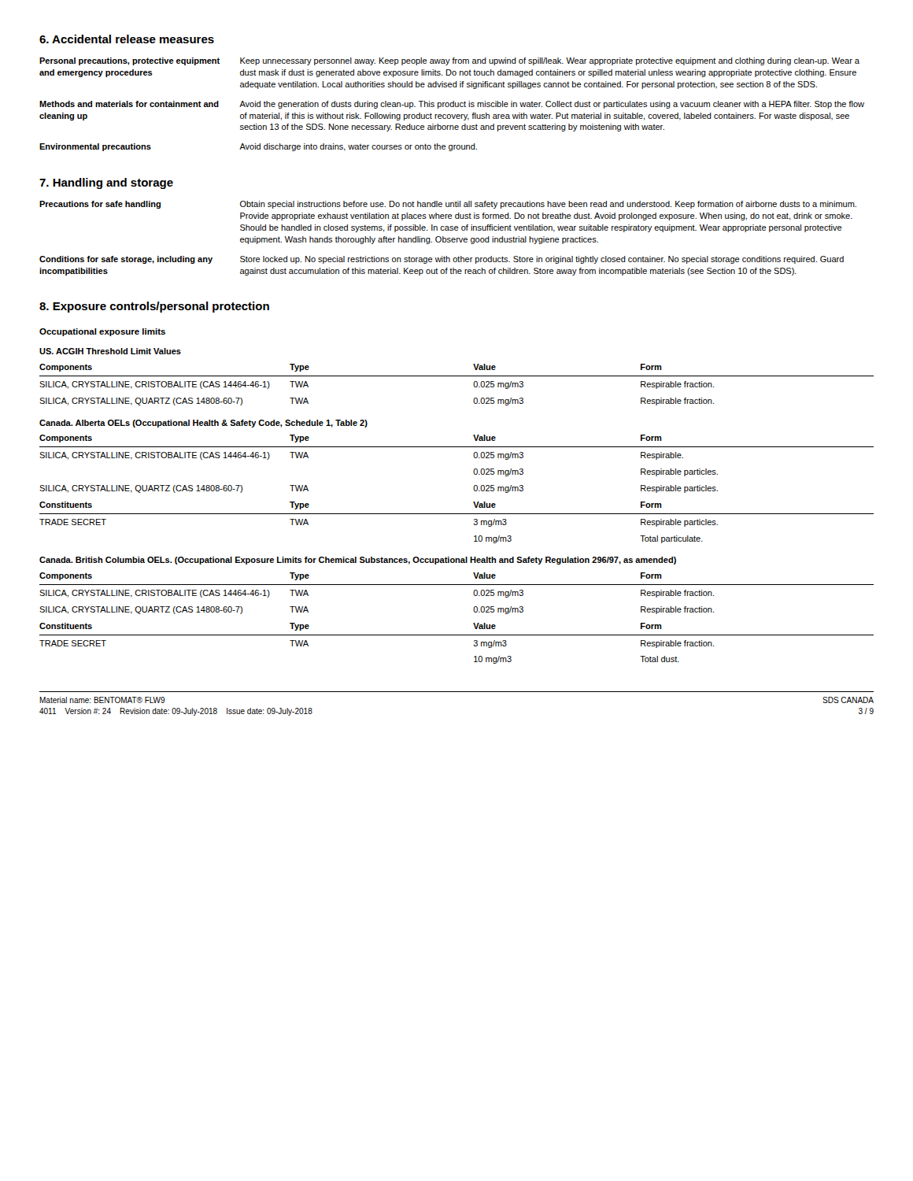6. Accidental release measures
Personal precautions, protective equipment and emergency procedures
Keep unnecessary personnel away. Keep people away from and upwind of spill/leak. Wear appropriate protective equipment and clothing during clean-up. Wear a dust mask if dust is generated above exposure limits. Do not touch damaged containers or spilled material unless wearing appropriate protective clothing. Ensure adequate ventilation. Local authorities should be advised if significant spillages cannot be contained. For personal protection, see section 8 of the SDS.
Methods and materials for containment and cleaning up
Avoid the generation of dusts during clean-up. This product is miscible in water. Collect dust or particulates using a vacuum cleaner with a HEPA filter. Stop the flow of material, if this is without risk. Following product recovery, flush area with water. Put material in suitable, covered, labeled containers. For waste disposal, see section 13 of the SDS. None necessary. Reduce airborne dust and prevent scattering by moistening with water.
Environmental precautions
Avoid discharge into drains, water courses or onto the ground.
7. Handling and storage
Precautions for safe handling
Obtain special instructions before use. Do not handle until all safety precautions have been read and understood. Keep formation of airborne dusts to a minimum. Provide appropriate exhaust ventilation at places where dust is formed. Do not breathe dust. Avoid prolonged exposure. When using, do not eat, drink or smoke. Should be handled in closed systems, if possible. In case of insufficient ventilation, wear suitable respiratory equipment. Wear appropriate personal protective equipment. Wash hands thoroughly after handling. Observe good industrial hygiene practices.
Conditions for safe storage, including any incompatibilities
Store locked up. No special restrictions on storage with other products. Store in original tightly closed container. No special storage conditions required. Guard against dust accumulation of this material. Keep out of the reach of children. Store away from incompatible materials (see Section 10 of the SDS).
8. Exposure controls/personal protection
Occupational exposure limits
US. ACGIH Threshold Limit Values
| Components | Type | Value | Form |
| --- | --- | --- | --- |
| SILICA, CRYSTALLINE, CRISTOBALITE (CAS 14464-46-1) | TWA | 0.025 mg/m3 | Respirable fraction. |
| SILICA, CRYSTALLINE, QUARTZ (CAS 14808-60-7) | TWA | 0.025 mg/m3 | Respirable fraction. |
Canada. Alberta OELs (Occupational Health & Safety Code, Schedule 1, Table 2)
| Components | Type | Value | Form |
| --- | --- | --- | --- |
| SILICA, CRYSTALLINE, CRISTOBALITE (CAS 14464-46-1) | TWA | 0.025 mg/m3 | Respirable. |
| | | 0.025 mg/m3 | Respirable particles. |
| SILICA, CRYSTALLINE, QUARTZ (CAS 14808-60-7) | TWA | 0.025 mg/m3 | Respirable particles. |
| Constituents | Type | Value | Form |
| TRADE SECRET | TWA | 3 mg/m3 | Respirable particles. |
| | | 10 mg/m3 | Total particulate. |
Canada. British Columbia OELs. (Occupational Exposure Limits for Chemical Substances, Occupational Health and Safety Regulation 296/97, as amended)
| Components | Type | Value | Form |
| --- | --- | --- | --- |
| SILICA, CRYSTALLINE, CRISTOBALITE (CAS 14464-46-1) | TWA | 0.025 mg/m3 | Respirable fraction. |
| SILICA, CRYSTALLINE, QUARTZ (CAS 14808-60-7) | TWA | 0.025 mg/m3 | Respirable fraction. |
| Constituents | Type | Value | Form |
| TRADE SECRET | TWA | 3 mg/m3 | Respirable fraction. |
| | | 10 mg/m3 | Total dust. |
Material name: BENTOMAT® FLW9
SDS CANADA
4011 Version #: 24 Revision date: 09-July-2018 Issue date: 09-July-2018
3 / 9